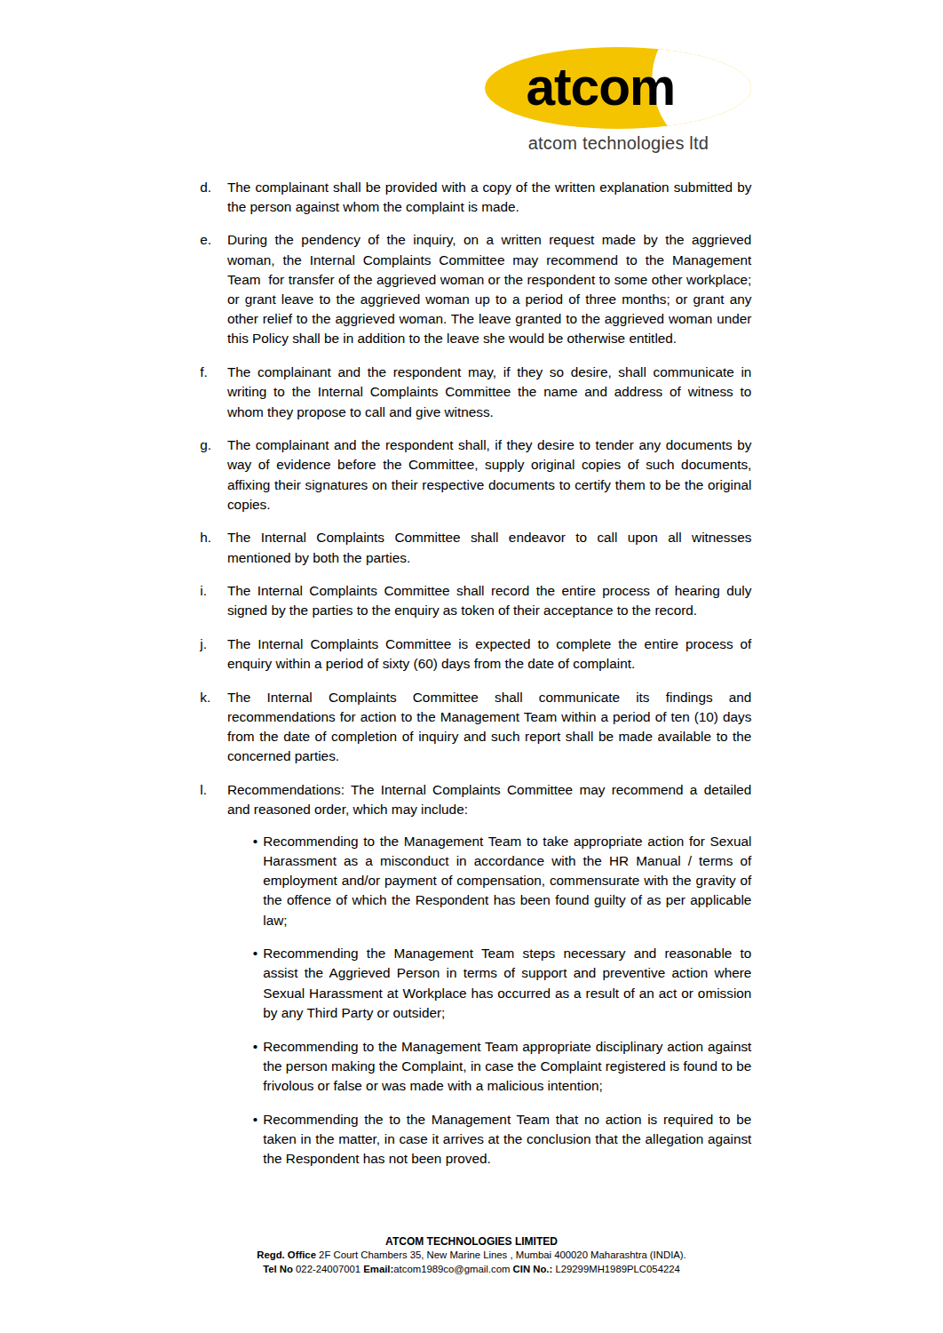atcom
atcom technologies ltd
d. The complainant shall be provided with a copy of the written explanation submitted by the person against whom the complaint is made.
e. During the pendency of the inquiry, on a written request made by the aggrieved woman, the Internal Complaints Committee may recommend to the Management Team for transfer of the aggrieved woman or the respondent to some other workplace; or grant leave to the aggrieved woman up to a period of three months; or grant any other relief to the aggrieved woman. The leave granted to the aggrieved woman under this Policy shall be in addition to the leave she would be otherwise entitled.
f. The complainant and the respondent may, if they so desire, shall communicate in writing to the Internal Complaints Committee the name and address of witness to whom they propose to call and give witness.
g. The complainant and the respondent shall, if they desire to tender any documents by way of evidence before the Committee, supply original copies of such documents, affixing their signatures on their respective documents to certify them to be the original copies.
h. The Internal Complaints Committee shall endeavor to call upon all witnesses mentioned by both the parties.
i. The Internal Complaints Committee shall record the entire process of hearing duly signed by the parties to the enquiry as token of their acceptance to the record.
j. The Internal Complaints Committee is expected to complete the entire process of enquiry within a period of sixty (60) days from the date of complaint.
k. The Internal Complaints Committee shall communicate its findings and recommendations for action to the Management Team within a period of ten (10) days from the date of completion of inquiry and such report shall be made available to the concerned parties.
l. Recommendations: The Internal Complaints Committee may recommend a detailed and reasoned order, which may include:
• Recommending to the Management Team to take appropriate action for Sexual Harassment as a misconduct in accordance with the HR Manual / terms of employment and/or payment of compensation, commensurate with the gravity of the offence of which the Respondent has been found guilty of as per applicable law;
• Recommending the Management Team steps necessary and reasonable to assist the Aggrieved Person in terms of support and preventive action where Sexual Harassment at Workplace has occurred as a result of an act or omission by any Third Party or outsider;
• Recommending to the Management Team appropriate disciplinary action against the person making the Complaint, in case the Complaint registered is found to be frivolous or false or was made with a malicious intention;
• Recommending the to the Management Team that no action is required to be taken in the matter, in case it arrives at the conclusion that the allegation against the Respondent has not been proved.
ATCOM TECHNOLOGIES LIMITED
Regd. Office 2F Court Chambers 35, New Marine Lines , Mumbai 400020 Maharashtra (INDIA).
Tel No 022-24007001 Email: atcom1989co@gmail.com CIN No.: L29299MH1989PLC054224